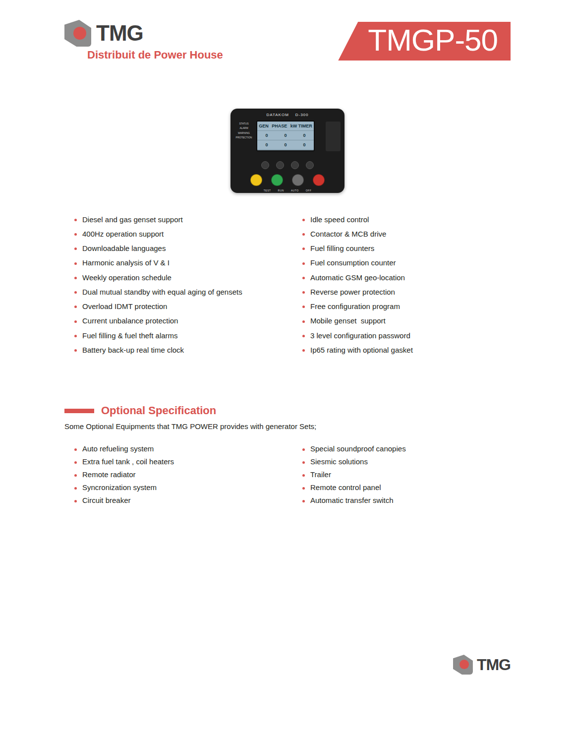TMG
Distribuit de Power House
TMGP-50
DATAKOM D-300
STATUS ALARM WARNING PROTECTION
GEN PHASE kW TIMER
000
000
TEST RUN AUTO OFF
Diesel and gas genset support
400Hz operation support
Downloadable languages
Harmonic analysis of V & I
Weekly operation schedule
Dual mutual standby with equal aging of gensets
Overload IDMT protection
Current unbalance protection
Fuel filling & fuel theft alarms
Battery back-up real time clock
Idle speed control
Contactor & MCB drive
Fuel filling counters
Fuel consumption counter
Automatic GSM geo-location
Reverse power protection
Free configuration program
Mobile genset support
3 level configuration password
Ip65 rating with optional gasket
Optional Specification
Some Optional Equipments that TMG POWER provides with generator Sets;
Auto refueling system
Extra fuel tank , coil heaters
Remote radiator
Syncronization system
Circuit breaker
Special soundproof canopies
Siesmic solutions
Trailer
Remote control panel
Automatic transfer switch
TMG